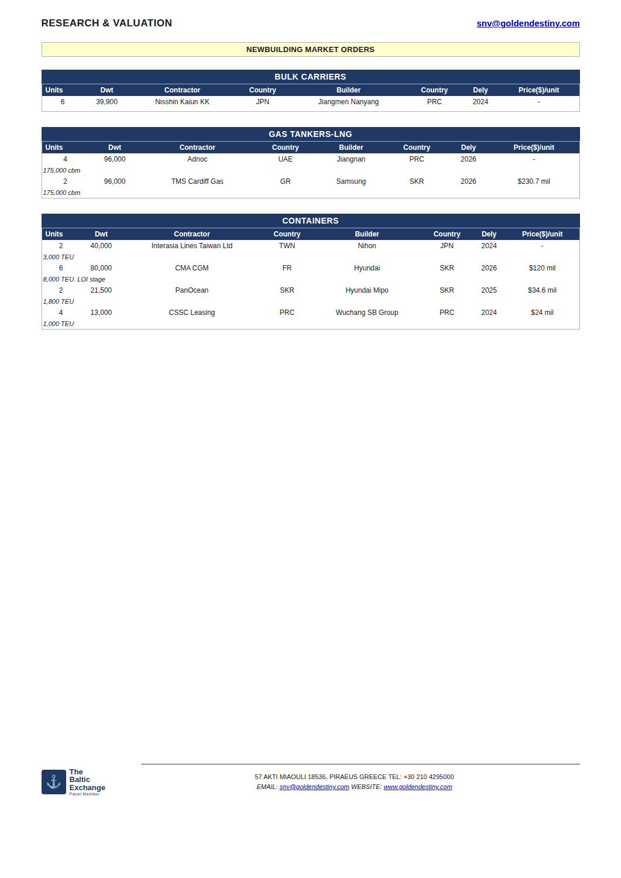RESEARCH & VALUATION
snv@goldendestiny.com
NEWBUILDING MARKET ORDERS
BULK CARRIERS
| Units | Dwt | Contractor | Country | Builder | Country | Dely | Price($)/unit |
| --- | --- | --- | --- | --- | --- | --- | --- |
| 6 | 39,900 | Nisshin Kaiun KK | JPN | Jiangmen Nanyang | PRC | 2024 | - |
GAS TANKERS-LNG
| Units | Dwt | Contractor | Country | Builder | Country | Dely | Price($)/unit |
| --- | --- | --- | --- | --- | --- | --- | --- |
| 4 | 96,000 | Adnoc | UAE | Jiangnan | PRC | 2026 | - |
| 175,000 cbm |
| 2 | 96,000 | TMS Cardiff Gas | GR | Samsung | SKR | 2026 | $230.7 mil |
| 175,000 cbm |
CONTAINERS
| Units | Dwt | Contractor | Country | Builder | Country | Dely | Price($)/unit |
| --- | --- | --- | --- | --- | --- | --- | --- |
| 2 | 40,000 | Interasia Lines Taiwan Ltd | TWN | Nihon | JPN | 2024 | - |
| 3,000 TEU |
| 6 | 80,000 | CMA CGM | FR | Hyundai | SKR | 2026 | $120 mil |
| 8,000 TEU. LOI stage |
| 2 | 21,500 | PanOcean | SKR | Hyundai Mipo | SKR | 2025 | $34.6 mil |
| 1,800 TEU |
| 4 | 13,000 | CSSC Leasing | PRC | Wuchang SB Group | PRC | 2024 | $24 mil |
| 1,000 TEU |
⚓
The
Baltic
Exchange Panel Member
57 AKTI MIAOULI 18536, PIRAEUS GREECE TEL: +30 210 4295000
EMAIL: snv@goldendestiny.com WEBSITE: www.goldendestiny.com